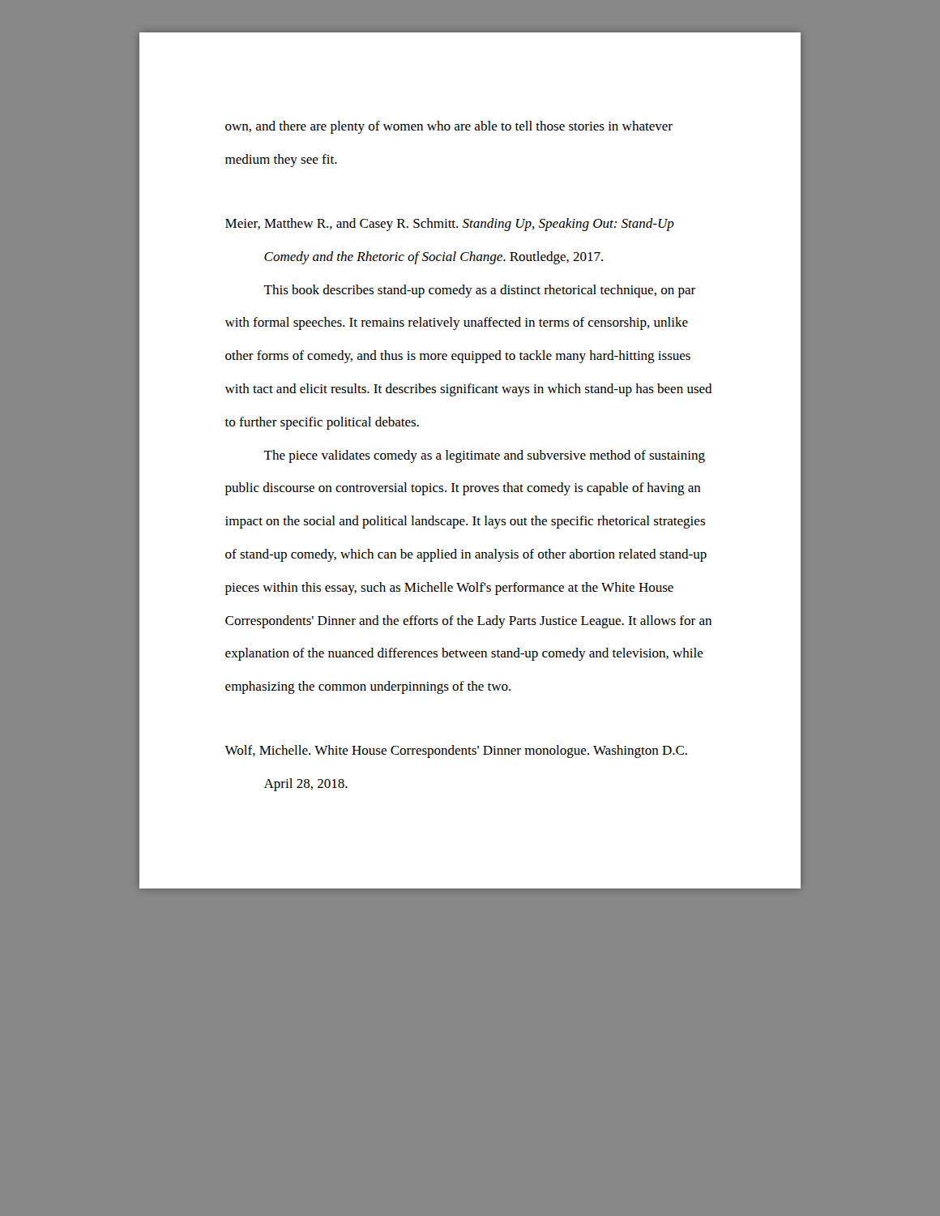own, and there are plenty of women who are able to tell those stories in whatever medium they see fit.
Meier, Matthew R., and Casey R. Schmitt. Standing Up, Speaking Out: Stand-Up Comedy and the Rhetoric of Social Change. Routledge, 2017.
This book describes stand-up comedy as a distinct rhetorical technique, on par with formal speeches. It remains relatively unaffected in terms of censorship, unlike other forms of comedy, and thus is more equipped to tackle many hard-hitting issues with tact and elicit results. It describes significant ways in which stand-up has been used to further specific political debates.
The piece validates comedy as a legitimate and subversive method of sustaining public discourse on controversial topics. It proves that comedy is capable of having an impact on the social and political landscape. It lays out the specific rhetorical strategies of stand-up comedy, which can be applied in analysis of other abortion related stand-up pieces within this essay, such as Michelle Wolf's performance at the White House Correspondents' Dinner and the efforts of the Lady Parts Justice League. It allows for an explanation of the nuanced differences between stand-up comedy and television, while emphasizing the common underpinnings of the two.
Wolf, Michelle. White House Correspondents' Dinner monologue. Washington D.C. April 28, 2018.